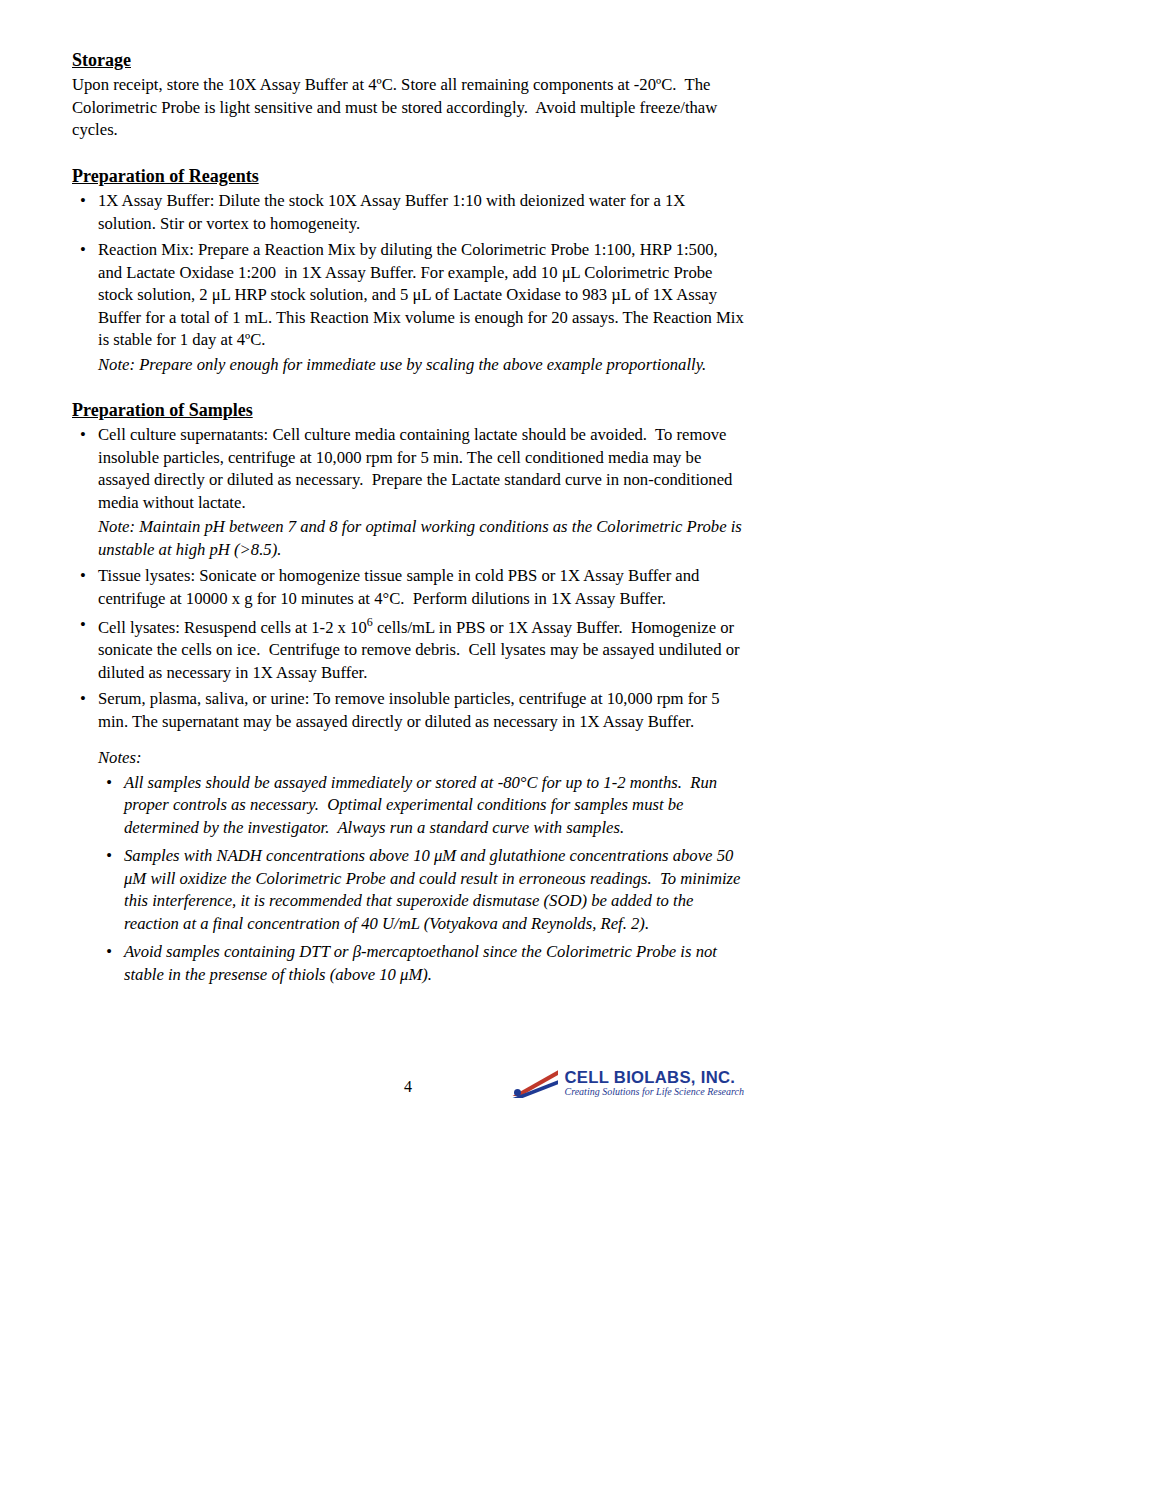Storage
Upon receipt, store the 10X Assay Buffer at 4ºC. Store all remaining components at -20ºC. The Colorimetric Probe is light sensitive and must be stored accordingly. Avoid multiple freeze/thaw cycles.
Preparation of Reagents
1X Assay Buffer: Dilute the stock 10X Assay Buffer 1:10 with deionized water for a 1X solution. Stir or vortex to homogeneity.
Reaction Mix: Prepare a Reaction Mix by diluting the Colorimetric Probe 1:100, HRP 1:500, and Lactate Oxidase 1:200 in 1X Assay Buffer. For example, add 10 μL Colorimetric Probe stock solution, 2 μL HRP stock solution, and 5 μL of Lactate Oxidase to 983 µL of 1X Assay Buffer for a total of 1 mL. This Reaction Mix volume is enough for 20 assays. The Reaction Mix is stable for 1 day at 4ºC.
Note: Prepare only enough for immediate use by scaling the above example proportionally.
Preparation of Samples
Cell culture supernatants: Cell culture media containing lactate should be avoided. To remove insoluble particles, centrifuge at 10,000 rpm for 5 min. The cell conditioned media may be assayed directly or diluted as necessary. Prepare the Lactate standard curve in non-conditioned media without lactate.
Note: Maintain pH between 7 and 8 for optimal working conditions as the Colorimetric Probe is unstable at high pH (>8.5).
Tissue lysates: Sonicate or homogenize tissue sample in cold PBS or 1X Assay Buffer and centrifuge at 10000 x g for 10 minutes at 4°C. Perform dilutions in 1X Assay Buffer.
Cell lysates: Resuspend cells at 1-2 x 106 cells/mL in PBS or 1X Assay Buffer. Homogenize or sonicate the cells on ice. Centrifuge to remove debris. Cell lysates may be assayed undiluted or diluted as necessary in 1X Assay Buffer.
Serum, plasma, saliva, or urine: To remove insoluble particles, centrifuge at 10,000 rpm for 5 min. The supernatant may be assayed directly or diluted as necessary in 1X Assay Buffer.
Notes:
All samples should be assayed immediately or stored at -80°C for up to 1-2 months. Run proper controls as necessary. Optimal experimental conditions for samples must be determined by the investigator. Always run a standard curve with samples.
Samples with NADH concentrations above 10 μM and glutathione concentrations above 50 μM will oxidize the Colorimetric Probe and could result in erroneous readings. To minimize this interference, it is recommended that superoxide dismutase (SOD) be added to the reaction at a final concentration of 40 U/mL (Votyakova and Reynolds, Ref. 2).
Avoid samples containing DTT or β-mercaptoethanol since the Colorimetric Probe is not stable in the presense of thiols (above 10 μM).
4
CELL BIOLABS, INC.
Creating Solutions for Life Science Research